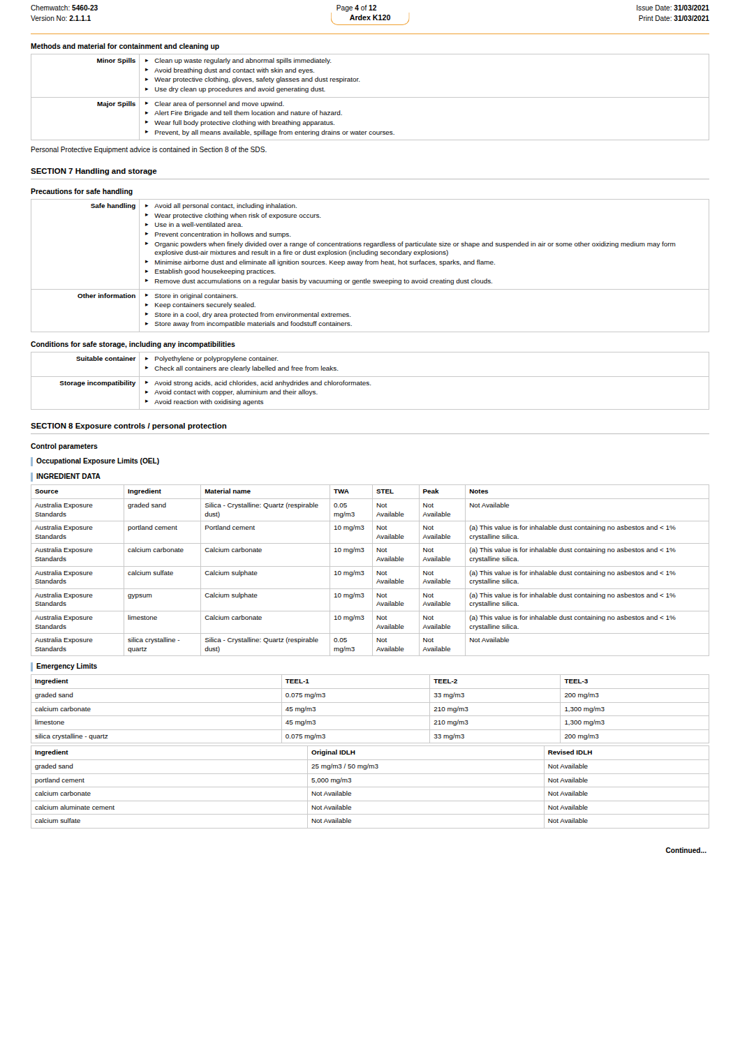Chemwatch: 5460-23
Version No: 2.1.1.1
Page 4 of 12
Issue Date: 31/03/2021
Print Date: 31/03/2021
Ardex K120
Methods and material for containment and cleaning up
| Minor Spills | Clean up waste regularly and abnormal spills immediately. Avoid breathing dust and contact with skin and eyes. Wear protective clothing, gloves, safety glasses and dust respirator. Use dry clean up procedures and avoid generating dust. |
| Major Spills | Clear area of personnel and move upwind. Alert Fire Brigade and tell them location and nature of hazard. Wear full body protective clothing with breathing apparatus. Prevent, by all means available, spillage from entering drains or water courses. |
Personal Protective Equipment advice is contained in Section 8 of the SDS.
SECTION 7 Handling and storage
Precautions for safe handling
| Safe handling | Avoid all personal contact, including inhalation. Wear protective clothing when risk of exposure occurs. Use in a well-ventilated area. Prevent concentration in hollows and sumps. Organic powders when finely divided over a range of concentrations regardless of particulate size or shape and suspended in air or some other oxidizing medium may form explosive dust-air mixtures and result in a fire or dust explosion (including secondary explosions) Minimise airborne dust and eliminate all ignition sources. Keep away from heat, hot surfaces, sparks, and flame. Establish good housekeeping practices. Remove dust accumulations on a regular basis by vacuuming or gentle sweeping to avoid creating dust clouds. |
| Other information | Store in original containers. Keep containers securely sealed. Store in a cool, dry area protected from environmental extremes. Store away from incompatible materials and foodstuff containers. |
Conditions for safe storage, including any incompatibilities
| Suitable container | Polyethylene or polypropylene container. Check all containers are clearly labelled and free from leaks. |
| Storage incompatibility | Avoid strong acids, acid chlorides, acid anhydrides and chloroformates. Avoid contact with copper, aluminium and their alloys. Avoid reaction with oxidising agents |
SECTION 8 Exposure controls / personal protection
Control parameters
Occupational Exposure Limits (OEL)
INGREDIENT DATA
| Source | Ingredient | Material name | TWA | STEL | Peak | Notes |
| --- | --- | --- | --- | --- | --- | --- |
| Australia Exposure Standards | graded sand | Silica - Crystalline: Quartz (respirable dust) | 0.05 mg/m3 | Not Available | Not Available | Not Available |
| Australia Exposure Standards | portland cement | Portland cement | 10 mg/m3 | Not Available | Not Available | (a) This value is for inhalable dust containing no asbestos and < 1% crystalline silica. |
| Australia Exposure Standards | calcium carbonate | Calcium carbonate | 10 mg/m3 | Not Available | Not Available | (a) This value is for inhalable dust containing no asbestos and < 1% crystalline silica. |
| Australia Exposure Standards | calcium sulfate | Calcium sulphate | 10 mg/m3 | Not Available | Not Available | (a) This value is for inhalable dust containing no asbestos and < 1% crystalline silica. |
| Australia Exposure Standards | gypsum | Calcium sulphate | 10 mg/m3 | Not Available | Not Available | (a) This value is for inhalable dust containing no asbestos and < 1% crystalline silica. |
| Australia Exposure Standards | limestone | Calcium carbonate | 10 mg/m3 | Not Available | Not Available | (a) This value is for inhalable dust containing no asbestos and < 1% crystalline silica. |
| Australia Exposure Standards | silica crystalline - quartz | Silica - Crystalline: Quartz (respirable dust) | 0.05 mg/m3 | Not Available | Not Available | Not Available |
Emergency Limits
| Ingredient | TEEL-1 | TEEL-2 | TEEL-3 |
| --- | --- | --- | --- |
| graded sand | 0.075 mg/m3 | 33 mg/m3 | 200 mg/m3 |
| calcium carbonate | 45 mg/m3 | 210 mg/m3 | 1,300 mg/m3 |
| limestone | 45 mg/m3 | 210 mg/m3 | 1,300 mg/m3 |
| silica crystalline - quartz | 0.075 mg/m3 | 33 mg/m3 | 200 mg/m3 |
| Ingredient | Original IDLH | Revised IDLH |
| --- | --- | --- |
| graded sand | 25 mg/m3 / 50 mg/m3 | Not Available |
| portland cement | 5,000 mg/m3 | Not Available |
| calcium carbonate | Not Available | Not Available |
| calcium aluminate cement | Not Available | Not Available |
| calcium sulfate | Not Available | Not Available |
Continued...